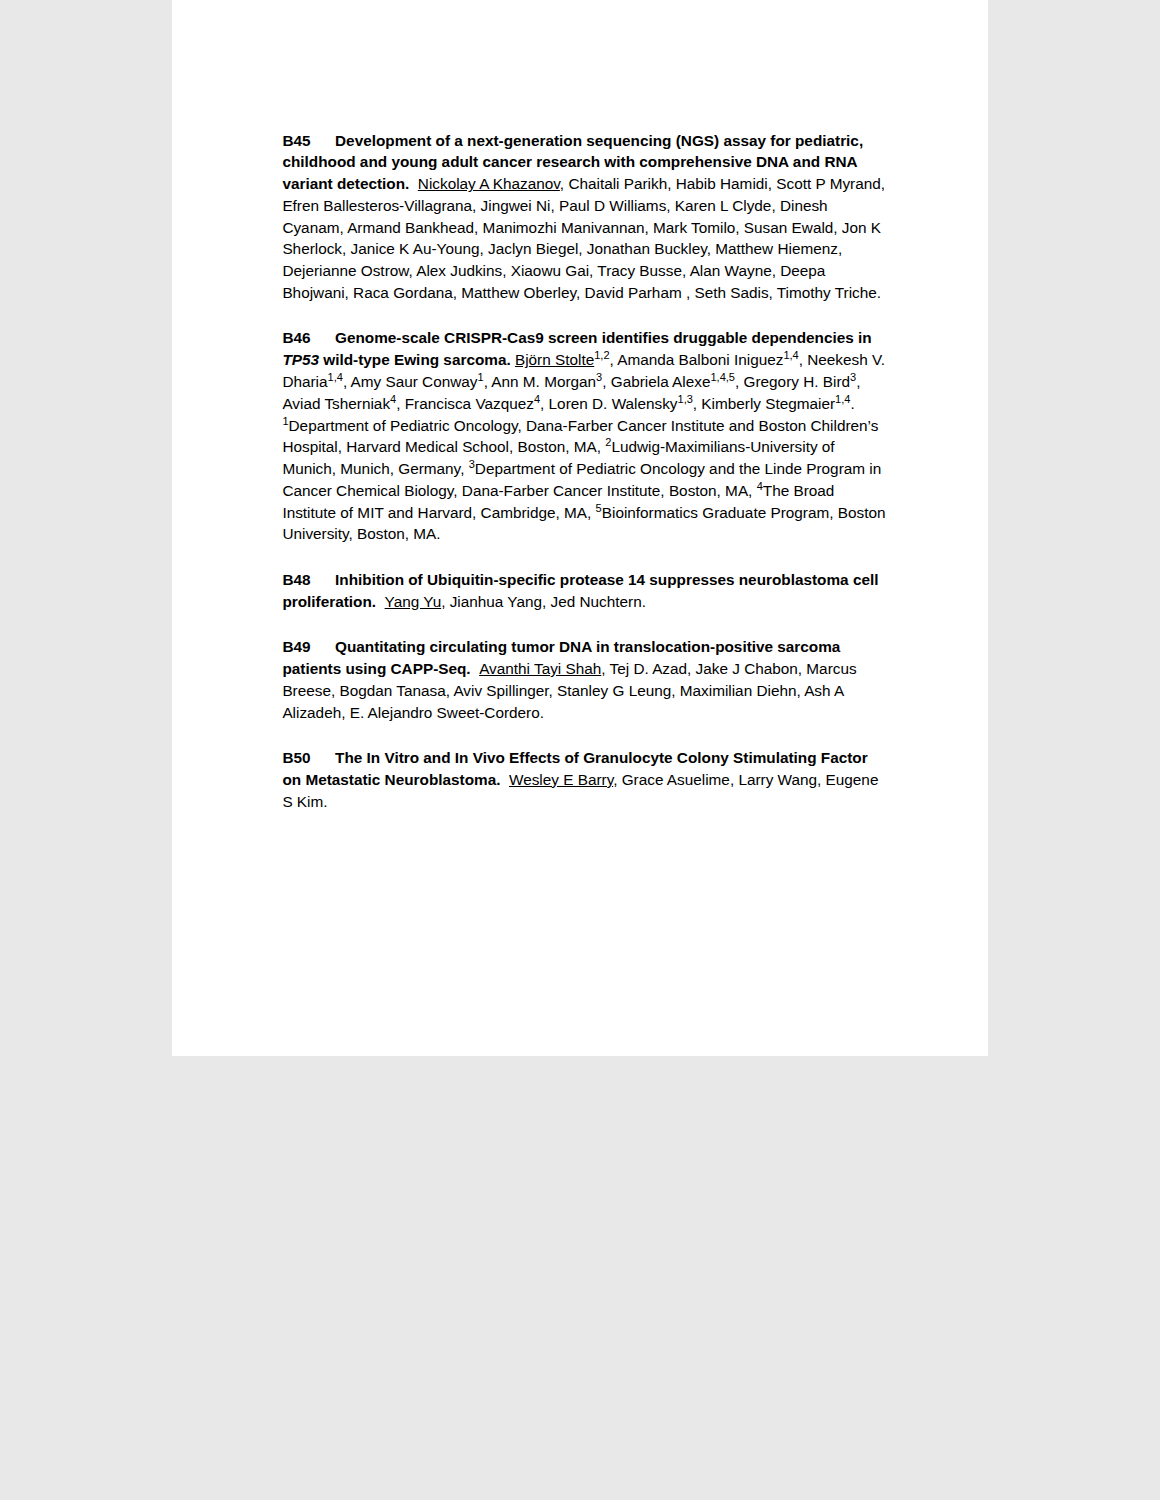B45 Development of a next-generation sequencing (NGS) assay for pediatric, childhood and young adult cancer research with comprehensive DNA and RNA variant detection. Nickolay A Khazanov, Chaitali Parikh, Habib Hamidi, Scott P Myrand, Efren Ballesteros-Villagrana, Jingwei Ni, Paul D Williams, Karen L Clyde, Dinesh Cyanam, Armand Bankhead, Manimozhi Manivannan, Mark Tomilo, Susan Ewald, Jon K Sherlock, Janice K Au-Young, Jaclyn Biegel, Jonathan Buckley, Matthew Hiemenz, Dejerianne Ostrow, Alex Judkins, Xiaowu Gai, Tracy Busse, Alan Wayne, Deepa Bhojwani, Raca Gordana, Matthew Oberley, David Parham , Seth Sadis, Timothy Triche.
B46 Genome-scale CRISPR-Cas9 screen identifies druggable dependencies in TP53 wild-type Ewing sarcoma. Björn Stolte1,2, Amanda Balboni Iniguez1,4, Neekesh V. Dharia1,4, Amy Saur Conway1, Ann M. Morgan3, Gabriela Alexe1,4,5, Gregory H. Bird3, Aviad Tsherniak4, Francisca Vazquez4, Loren D. Walensky1,3, Kimberly Stegmaier1,4. 1Department of Pediatric Oncology, Dana-Farber Cancer Institute and Boston Children’s Hospital, Harvard Medical School, Boston, MA, 2Ludwig-Maximilians-University of Munich, Munich, Germany, 3Department of Pediatric Oncology and the Linde Program in Cancer Chemical Biology, Dana-Farber Cancer Institute, Boston, MA, 4The Broad Institute of MIT and Harvard, Cambridge, MA, 5Bioinformatics Graduate Program, Boston University, Boston, MA.
B48 Inhibition of Ubiquitin-specific protease 14 suppresses neuroblastoma cell proliferation. Yang Yu, Jianhua Yang, Jed Nuchtern.
B49 Quantitating circulating tumor DNA in translocation-positive sarcoma patients using CAPP-Seq. Avanthi Tayi Shah, Tej D. Azad, Jake J Chabon, Marcus Breese, Bogdan Tanasa, Aviv Spillinger, Stanley G Leung, Maximilian Diehn, Ash A Alizadeh, E. Alejandro Sweet-Cordero.
B50 The In Vitro and In Vivo Effects of Granulocyte Colony Stimulating Factor on Metastatic Neuroblastoma. Wesley E Barry, Grace Asuelime, Larry Wang, Eugene S Kim.